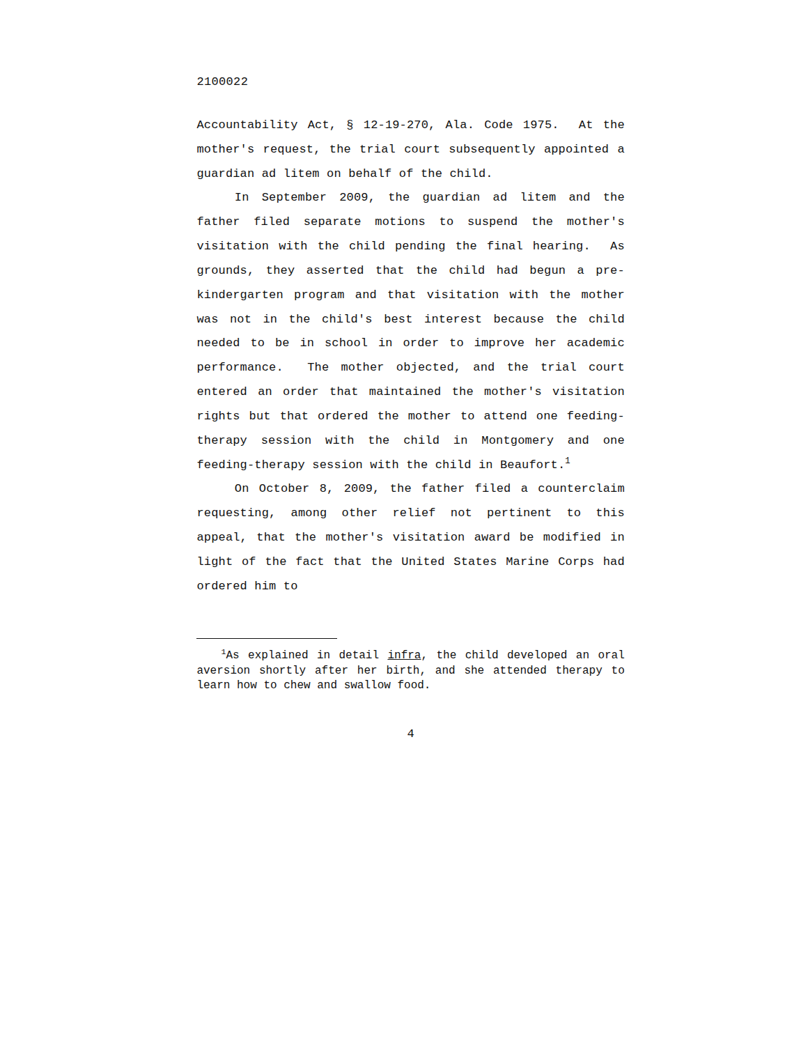2100022
Accountability Act, § 12-19-270, Ala. Code 1975. At the mother's request, the trial court subsequently appointed a guardian ad litem on behalf of the child.
In September 2009, the guardian ad litem and the father filed separate motions to suspend the mother's visitation with the child pending the final hearing. As grounds, they asserted that the child had begun a pre-kindergarten program and that visitation with the mother was not in the child's best interest because the child needed to be in school in order to improve her academic performance. The mother objected, and the trial court entered an order that maintained the mother's visitation rights but that ordered the mother to attend one feeding-therapy session with the child in Montgomery and one feeding-therapy session with the child in Beaufort.1
On October 8, 2009, the father filed a counterclaim requesting, among other relief not pertinent to this appeal, that the mother's visitation award be modified in light of the fact that the United States Marine Corps had ordered him to
1As explained in detail infra, the child developed an oral aversion shortly after her birth, and she attended therapy to learn how to chew and swallow food.
4